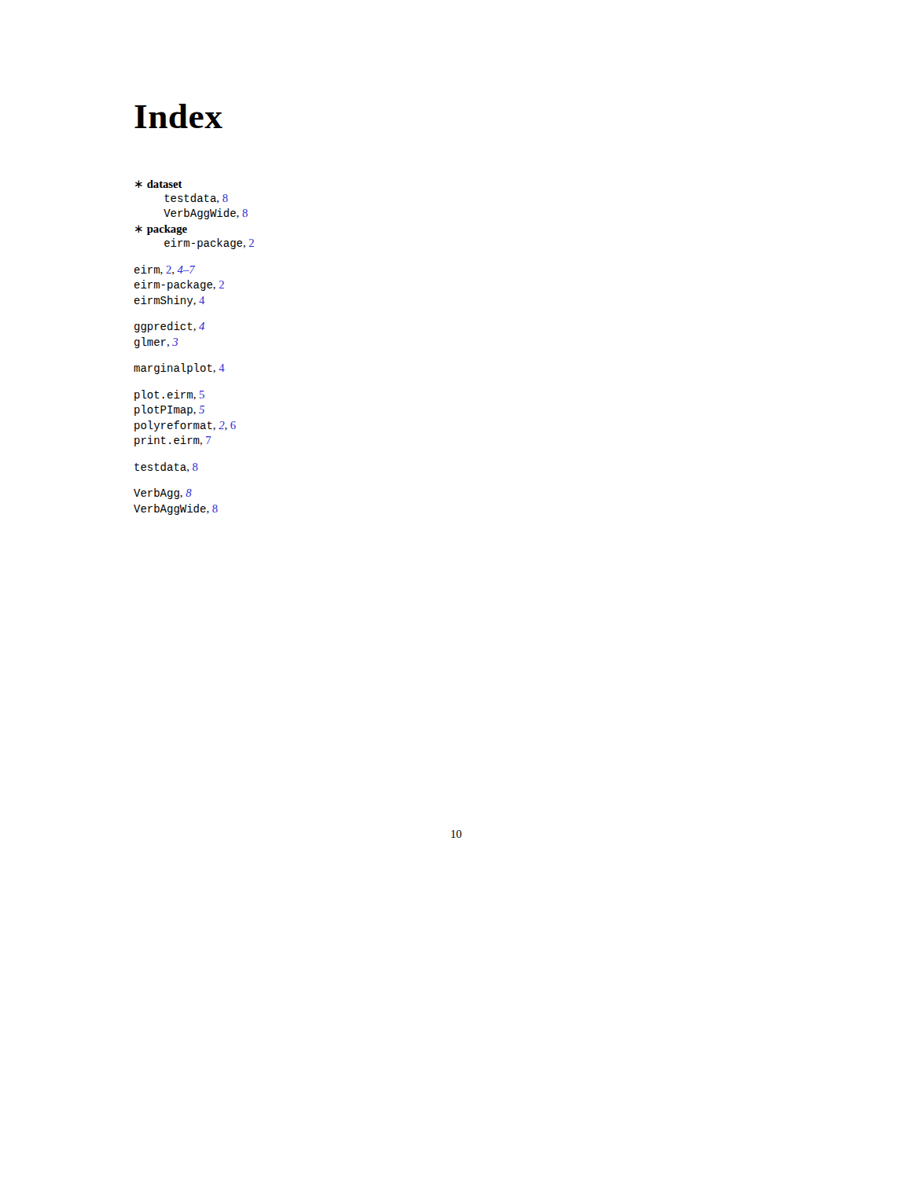Index
∗ dataset
testdata, 8
VerbAggWide, 8
∗ package
eirm-package, 2
eirm, 2, 4–7
eirm-package, 2
eirmShiny, 4
ggpredict, 4
glmer, 3
marginalplot, 4
plot.eirm, 5
plotPImap, 5
polyreformat, 2, 6
print.eirm, 7
testdata, 8
VerbAgg, 8
VerbAggWide, 8
10